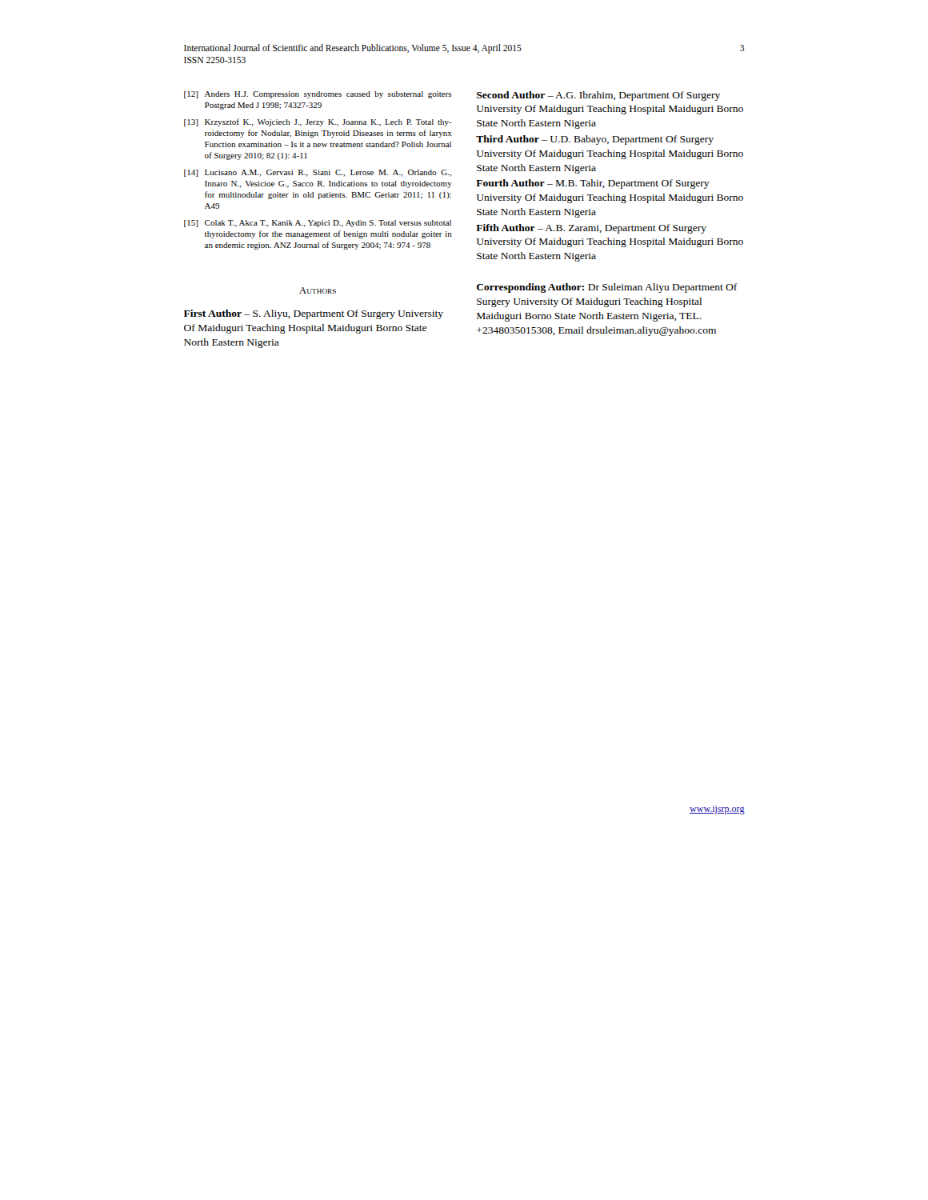International Journal of Scientific and Research Publications, Volume 5, Issue 4, April 2015
ISSN 2250-3153
3
[12] Anders H.J. Compression syndromes caused by substernal goiters Postgrad Med J 1998; 74327-329
[13] Krzysztof K., Wojciech J., Jerzy K., Joanna K., Lech P. Total thyroidectomy for Nodular, Binign Thyroid Diseases in terms of larynx Function examination – Is it a new treatment standard? Polish Journal of Surgery 2010; 82 (1): 4-11
[14] Lucisano A.M., Gervasi R., Siani C., Lerose M. A., Orlando G., Innaro N., Vesicioe G., Sacco R. Indications to total thyroidectomy for multinodular goiter in old patients. BMC Geriatr 2011; 11 (1): A49
[15] Colak T., Akca T., Kanik A., Yapici D., Aydin S. Total versus subtotal thyroidectomy for the management of benign multi nodular goiter in an endemic region. ANZ Journal of Surgery 2004; 74: 974 - 978
Authors
First Author – S. Aliyu, Department Of Surgery University Of Maiduguri Teaching Hospital Maiduguri Borno State North Eastern Nigeria
Second Author – A.G. Ibrahim, Department Of Surgery University Of Maiduguri Teaching Hospital Maiduguri Borno State North Eastern Nigeria
Third Author – U.D. Babayo, Department Of Surgery University Of Maiduguri Teaching Hospital Maiduguri Borno State North Eastern Nigeria
Fourth Author – M.B. Tahir, Department Of Surgery University Of Maiduguri Teaching Hospital Maiduguri Borno State North Eastern Nigeria
Fifth Author – A.B. Zarami, Department Of Surgery University Of Maiduguri Teaching Hospital Maiduguri Borno State North Eastern Nigeria
Corresponding Author: Dr Suleiman Aliyu Department Of Surgery University Of Maiduguri Teaching Hospital Maiduguri Borno State North Eastern Nigeria, TEL. +2348035015308, Email drsuleiman.aliyu@yahoo.com
www.ijsrp.org